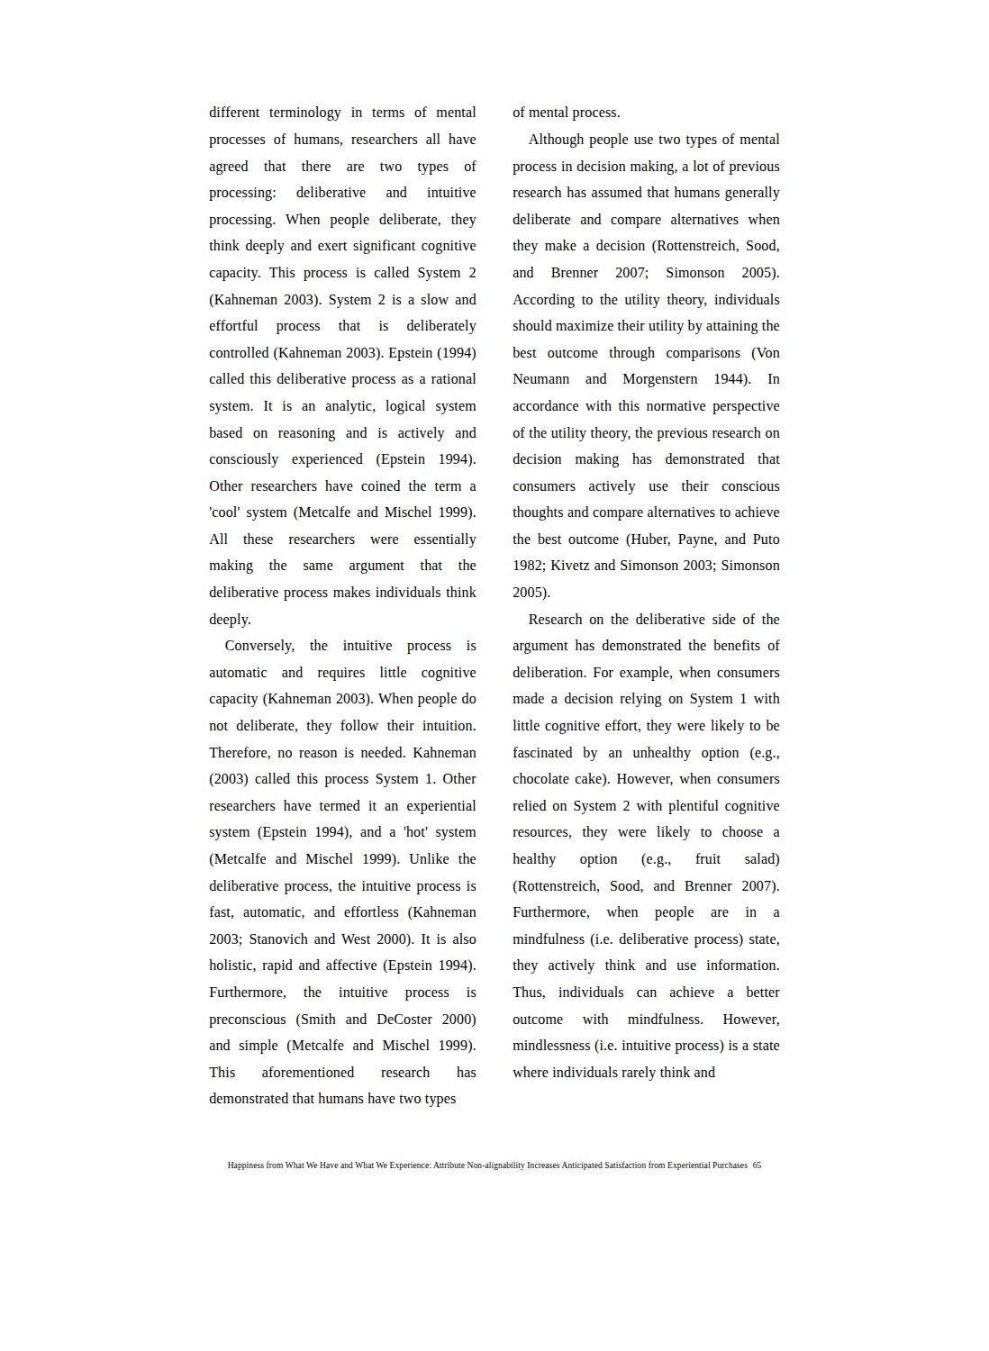different terminology in terms of mental processes of humans, researchers all have agreed that there are two types of processing: deliberative and intuitive processing. When people deliberate, they think deeply and exert significant cognitive capacity. This process is called System 2 (Kahneman 2003). System 2 is a slow and effortful process that is deliberately controlled (Kahneman 2003). Epstein (1994) called this deliberative process as a rational system. It is an analytic, logical system based on reasoning and is actively and consciously experienced (Epstein 1994). Other researchers have coined the term a 'cool' system (Metcalfe and Mischel 1999). All these researchers were essentially making the same argument that the deliberative process makes individuals think deeply.
Conversely, the intuitive process is automatic and requires little cognitive capacity (Kahneman 2003). When people do not deliberate, they follow their intuition. Therefore, no reason is needed. Kahneman (2003) called this process System 1. Other researchers have termed it an experiential system (Epstein 1994), and a 'hot' system (Metcalfe and Mischel 1999). Unlike the deliberative process, the intuitive process is fast, automatic, and effortless (Kahneman 2003; Stanovich and West 2000). It is also holistic, rapid and affective (Epstein 1994). Furthermore, the intuitive process is preconscious (Smith and DeCoster 2000) and simple (Metcalfe and Mischel 1999). This aforementioned research has demonstrated that humans have two types
of mental process.
Although people use two types of mental process in decision making, a lot of previous research has assumed that humans generally deliberate and compare alternatives when they make a decision (Rottenstreich, Sood, and Brenner 2007; Simonson 2005). According to the utility theory, individuals should maximize their utility by attaining the best outcome through comparisons (Von Neumann and Morgenstern 1944). In accordance with this normative perspective of the utility theory, the previous research on decision making has demonstrated that consumers actively use their conscious thoughts and compare alternatives to achieve the best outcome (Huber, Payne, and Puto 1982; Kivetz and Simonson 2003; Simonson 2005).
Research on the deliberative side of the argument has demonstrated the benefits of deliberation. For example, when consumers made a decision relying on System 1 with little cognitive effort, they were likely to be fascinated by an unhealthy option (e.g., chocolate cake). However, when consumers relied on System 2 with plentiful cognitive resources, they were likely to choose a healthy option (e.g., fruit salad) (Rottenstreich, Sood, and Brenner 2007). Furthermore, when people are in a mindfulness (i.e. deliberative process) state, they actively think and use information. Thus, individuals can achieve a better outcome with mindfulness. However, mindlessness (i.e. intuitive process) is a state where individuals rarely think and
Happiness from What We Have and What We Experience: Attribute Non-alignability Increases Anticipated Satisfaction from Experiential Purchases65